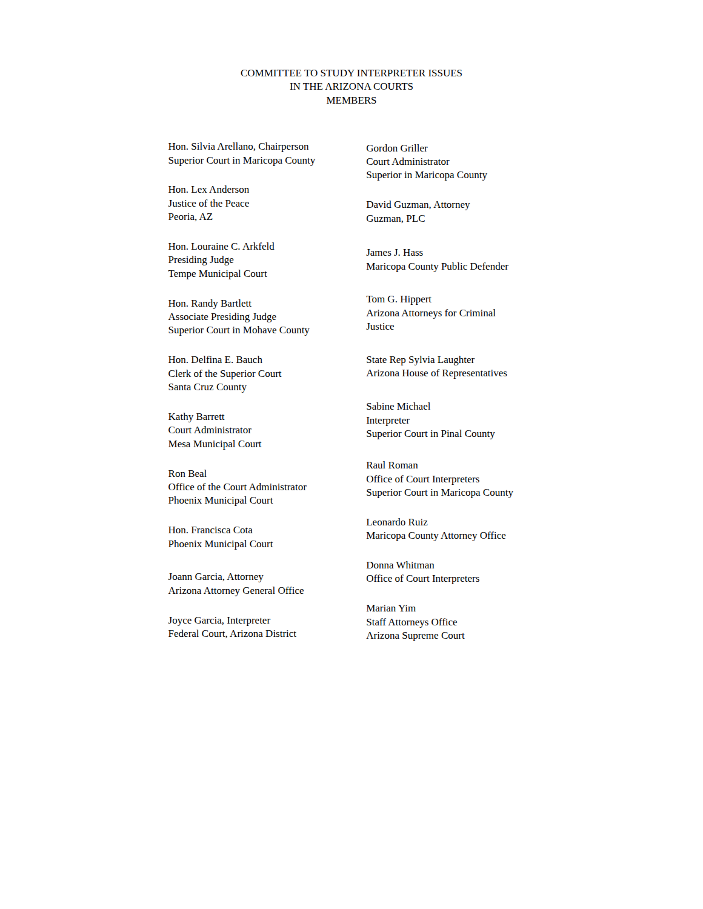COMMITTEE TO STUDY INTERPRETER ISSUES
IN THE ARIZONA COURTS
MEMBERS
Hon. Silvia Arellano, Chairperson
Superior Court in Maricopa County
Hon. Lex Anderson
Justice of the Peace
Peoria, AZ
Hon. Louraine C. Arkfeld
Presiding Judge
Tempe Municipal Court
Hon. Randy Bartlett
Associate Presiding Judge
Superior Court in Mohave County
Hon. Delfina E. Bauch
Clerk of the Superior Court
Santa Cruz County
Kathy Barrett
Court Administrator
Mesa Municipal Court
Ron Beal
Office of the Court Administrator
Phoenix Municipal Court
Hon. Francisca Cota
Phoenix Municipal Court
Joann Garcia, Attorney
Arizona Attorney General Office
Joyce Garcia, Interpreter
Federal Court, Arizona District
Gordon Griller
Court Administrator
Superior in Maricopa County
David Guzman, Attorney
Guzman, PLC
James J. Hass
Maricopa County Public Defender
Tom G. Hippert
Arizona Attorneys for Criminal
Justice
State Rep Sylvia Laughter
Arizona House of Representatives
Sabine Michael
Interpreter
Superior Court in Pinal County
Raul Roman
Office of Court Interpreters
Superior Court in Maricopa County
Leonardo Ruiz
Maricopa County Attorney Office
Donna Whitman
Office of Court Interpreters
Marian Yim
Staff Attorneys Office
Arizona Supreme Court